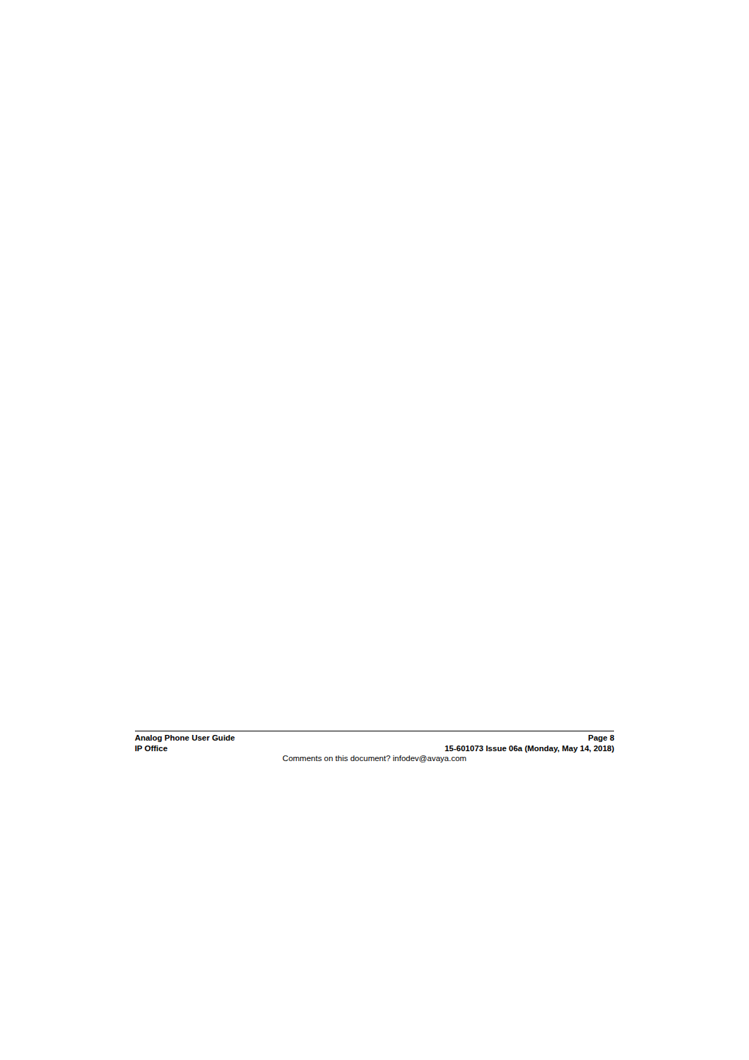Analog Phone User Guide
Page 8
IP Office
15-601073 Issue 06a (Monday, May 14, 2018)
Comments on this document? infodev@avaya.com